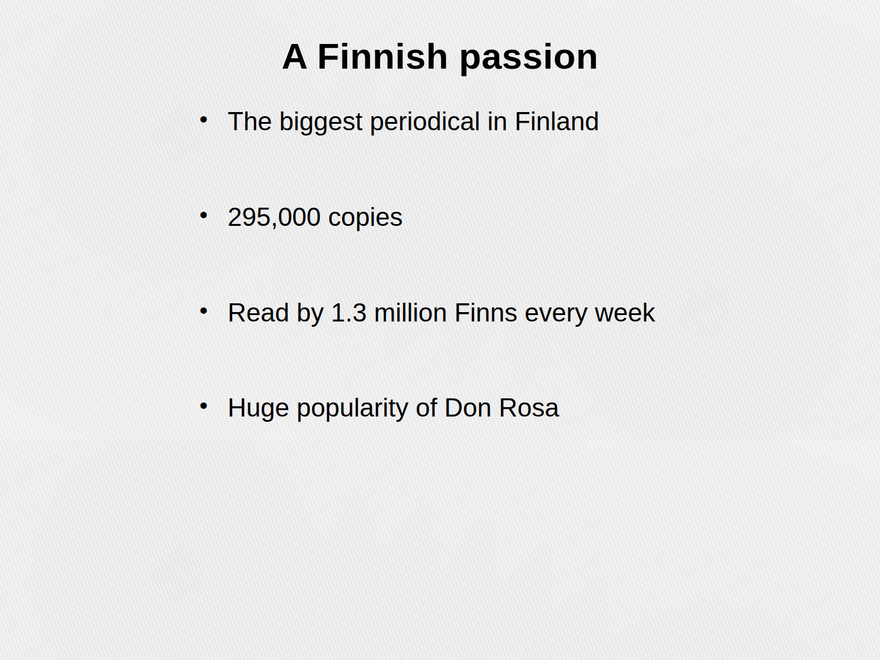A Finnish passion
The biggest periodical in Finland
295,000 copies
Read by 1.3 million Finns every week
Huge popularity of Don Rosa